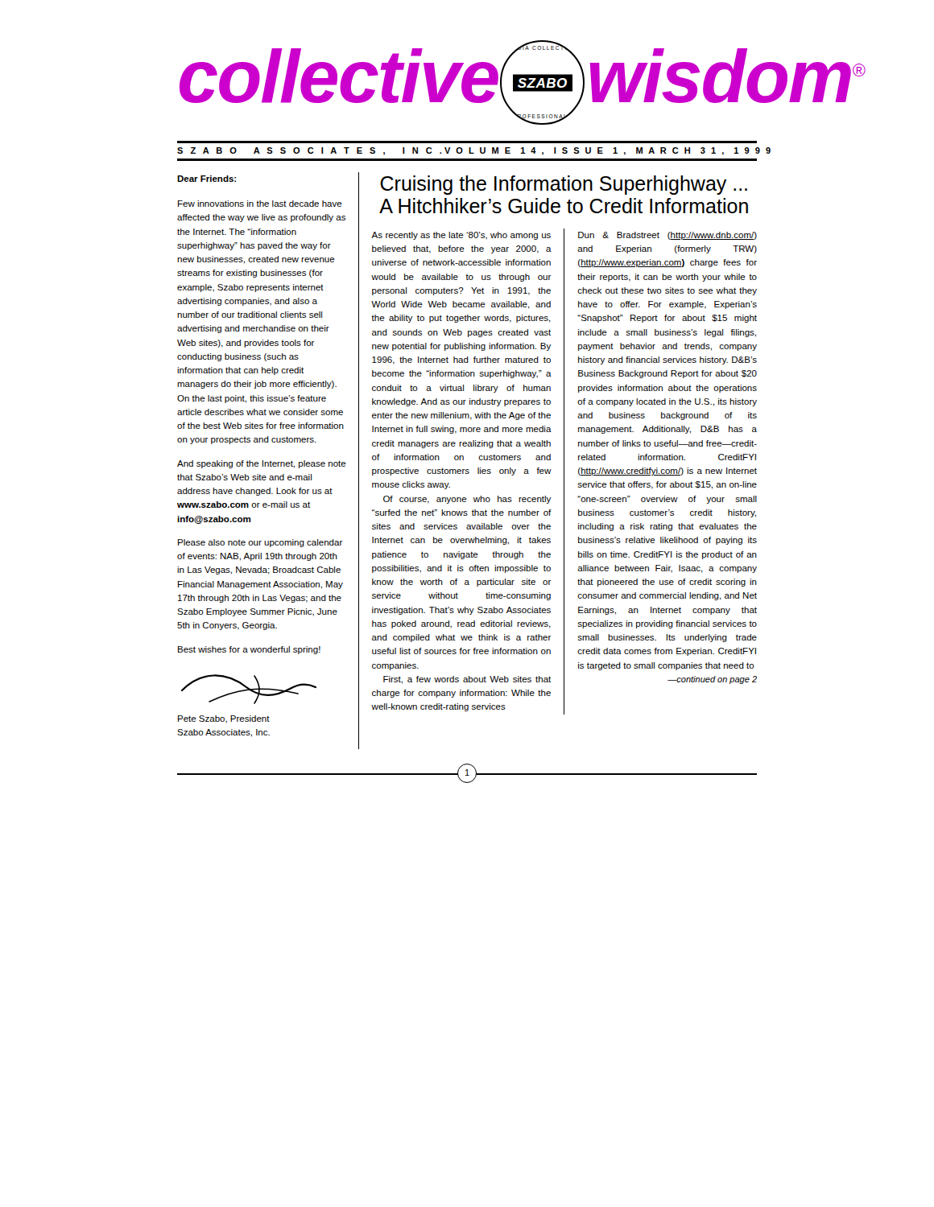collective MEDIA COLLECTION PROFESSIONALS SZABO wisdom®
S Z A B O A S S O C I A T E S , I N C .
V O L U M E 1 4 , I S S U E 1 , M A R C H 3 1 , 1 9 9 9
Dear Friends:
Few innovations in the last decade have affected the way we live as profoundly as the Internet. The “information superhighway” has paved the way for new businesses, created new revenue streams for existing businesses (for example, Szabo represents internet advertising companies, and also a number of our traditional clients sell advertising and merchandise on their Web sites), and provides tools for conducting business (such as information that can help credit managers do their job more efficiently). On the last point, this issue’s feature article describes what we consider some of the best Web sites for free information on your prospects and customers.
And speaking of the Internet, please note that Szabo’s Web site and e-mail address have changed. Look for us at www.szabo.com or e-mail us at info@szabo.com
Please also note our upcoming calendar of events: NAB, April 19th through 20th in Las Vegas, Nevada; Broadcast Cable Financial Management Association, May 17th through 20th in Las Vegas; and the Szabo Employee Summer Picnic, June 5th in Conyers, Georgia.
Best wishes for a wonderful spring!
Pete Szabo, President
Szabo Associates, Inc.
Cruising the Information Superhighway ... A Hitchhiker’s Guide to Credit Information
As recently as the late ‘80’s, who among us believed that, before the year 2000, a universe of network-accessible information would be available to us through our personal computers? Yet in 1991, the World Wide Web became available, and the ability to put together words, pictures, and sounds on Web pages created vast new potential for publishing information. By 1996, the Internet had further matured to become the “information superhighway,” a conduit to a virtual library of human knowledge. And as our industry prepares to enter the new millenium, with the Age of the Internet in full swing, more and more media credit managers are realizing that a wealth of information on customers and prospective customers lies only a few mouse clicks away.
Of course, anyone who has recently “surfed the net” knows that the number of sites and services available over the Internet can be overwhelming, it takes patience to navigate through the possibilities, and it is often impossible to know the worth of a particular site or service without time-consuming investigation. That’s why Szabo Associates has poked around, read editorial reviews, and compiled what we think is a rather useful list of sources for free information on companies.
First, a few words about Web sites that charge for company information: While the well-known credit-rating services
Dun & Bradstreet (http://www.dnb.com/) and Experian (formerly TRW) (http://www.experian.com) charge fees for their reports, it can be worth your while to check out these two sites to see what they have to offer. For example, Experian’s “Snapshot” Report for about $15 might include a small business’s legal filings, payment behavior and trends, company history and financial services history. D&B’s Business Background Report for about $20 provides information about the operations of a company located in the U.S., its history and business background of its management. Additionally, D&B has a number of links to useful—and free—credit-related information. CreditFYI (http://www.creditfyi.com/) is a new Internet service that offers, for about $15, an on-line “one-screen” overview of your small business customer’s credit history, including a risk rating that evaluates the business’s relative likelihood of paying its bills on time. CreditFYI is the product of an alliance between Fair, Isaac, a company that pioneered the use of credit scoring in consumer and commercial lending, and Net Earnings, an Internet company that specializes in providing financial services to small businesses. Its underlying trade credit data comes from Experian. CreditFYI is targeted to small companies that need to
—continued on page 2
1